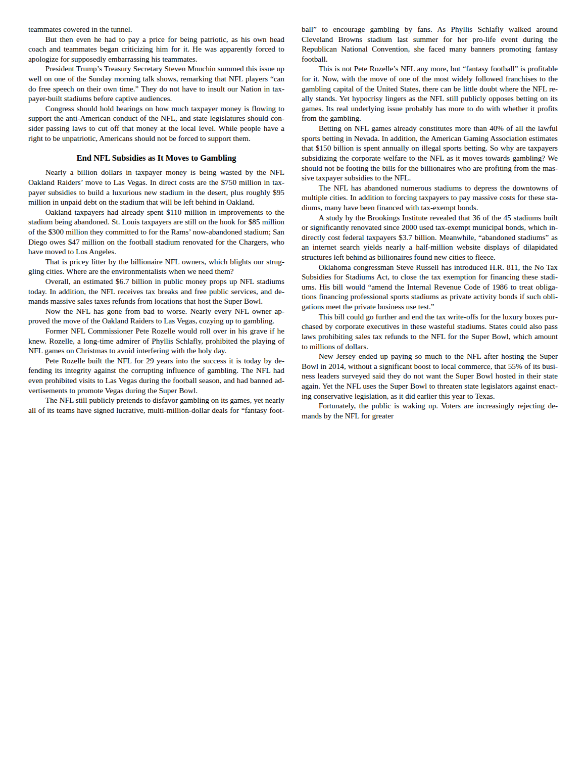teammates cowered in the tunnel.
But then even he had to pay a price for being patriotic, as his own head coach and teammates began criticizing him for it. He was apparently forced to apologize for supposedly embarrassing his teammates.
President Trump’s Treasury Secretary Steven Mnuchin summed this issue up well on one of the Sunday morning talk shows, remarking that NFL players “can do free speech on their own time.” They do not have to insult our Nation in taxpayer-built stadiums before captive audiences.
Congress should hold hearings on how much taxpayer money is flowing to support the anti-American conduct of the NFL, and state legislatures should consider passing laws to cut off that money at the local level. While people have a right to be unpatriotic, Americans should not be forced to support them.
End NFL Subsidies as It Moves to Gambling
Nearly a billion dollars in taxpayer money is being wasted by the NFL Oakland Raiders’ move to Las Vegas. In direct costs are the $750 million in taxpayer subsidies to build a luxurious new stadium in the desert, plus roughly $95 million in unpaid debt on the stadium that will be left behind in Oakland.
Oakland taxpayers had already spent $110 million in improvements to the stadium being abandoned. St. Louis taxpayers are still on the hook for $85 million of the $300 million they committed to for the Rams’ now-abandoned stadium; San Diego owes $47 million on the football stadium renovated for the Chargers, who have moved to Los Angeles.
That is pricey litter by the billionaire NFL owners, which blights our struggling cities. Where are the environmentalists when we need them?
Overall, an estimated $6.7 billion in public money props up NFL stadiums today. In addition, the NFL receives tax breaks and free public services, and demands massive sales taxes refunds from locations that host the Super Bowl.
Now the NFL has gone from bad to worse. Nearly every NFL owner approved the move of the Oakland Raiders to Las Vegas, cozying up to gambling.
Former NFL Commissioner Pete Rozelle would roll over in his grave if he knew. Rozelle, a long-time admirer of Phyllis Schlafly, prohibited the playing of NFL games on Christmas to avoid interfering with the holy day.
Pete Rozelle built the NFL for 29 years into the success it is today by defending its integrity against the corrupting influence of gambling. The NFL had even prohibited visits to Las Vegas during the football season, and had banned advertisements to promote Vegas during the Super Bowl.
The NFL still publicly pretends to disfavor gambling on its games, yet nearly all of its teams have signed lucrative, multi-million-dollar deals for “fantasy football” to encourage gambling by fans. As Phyllis Schlafly walked around Cleveland Browns stadium last summer for her pro-life event during the Republican National Convention, she faced many banners promoting fantasy football.
This is not Pete Rozelle’s NFL any more, but “fantasy football” is profitable for it. Now, with the move of one of the most widely followed franchises to the gambling capital of the United States, there can be little doubt where the NFL really stands. Yet hypocrisy lingers as the NFL still publicly opposes betting on its games. Its real underlying issue probably has more to do with whether it profits from the gambling.
Betting on NFL games already constitutes more than 40% of all the lawful sports betting in Nevada. In addition, the American Gaming Association estimates that $150 billion is spent annually on illegal sports betting. So why are taxpayers subsidizing the corporate welfare to the NFL as it moves towards gambling? We should not be footing the bills for the billionaires who are profiting from the massive taxpayer subsidies to the NFL.
The NFL has abandoned numerous stadiums to depress the downtowns of multiple cities. In addition to forcing taxpayers to pay massive costs for these stadiums, many have been financed with tax-exempt bonds.
A study by the Brookings Institute revealed that 36 of the 45 stadiums built or significantly renovated since 2000 used tax-exempt municipal bonds, which indirectly cost federal taxpayers $3.7 billion. Meanwhile, “abandoned stadiums” as an internet search yields nearly a half-million website displays of dilapidated structures left behind as billionaires found new cities to fleece.
Oklahoma congressman Steve Russell has introduced H.R. 811, the No Tax Subsidies for Stadiums Act, to close the tax exemption for financing these stadiums. His bill would “amend the Internal Revenue Code of 1986 to treat obligations financing professional sports stadiums as private activity bonds if such obligations meet the private business use test.”
This bill could go further and end the tax write-offs for the luxury boxes purchased by corporate executives in these wasteful stadiums. States could also pass laws prohibiting sales tax refunds to the NFL for the Super Bowl, which amount to millions of dollars.
New Jersey ended up paying so much to the NFL after hosting the Super Bowl in 2014, without a significant boost to local commerce, that 55% of its business leaders surveyed said they do not want the Super Bowl hosted in their state again. Yet the NFL uses the Super Bowl to threaten state legislators against enacting conservative legislation, as it did earlier this year to Texas.
Fortunately, the public is waking up. Voters are increasingly rejecting demands by the NFL for greater